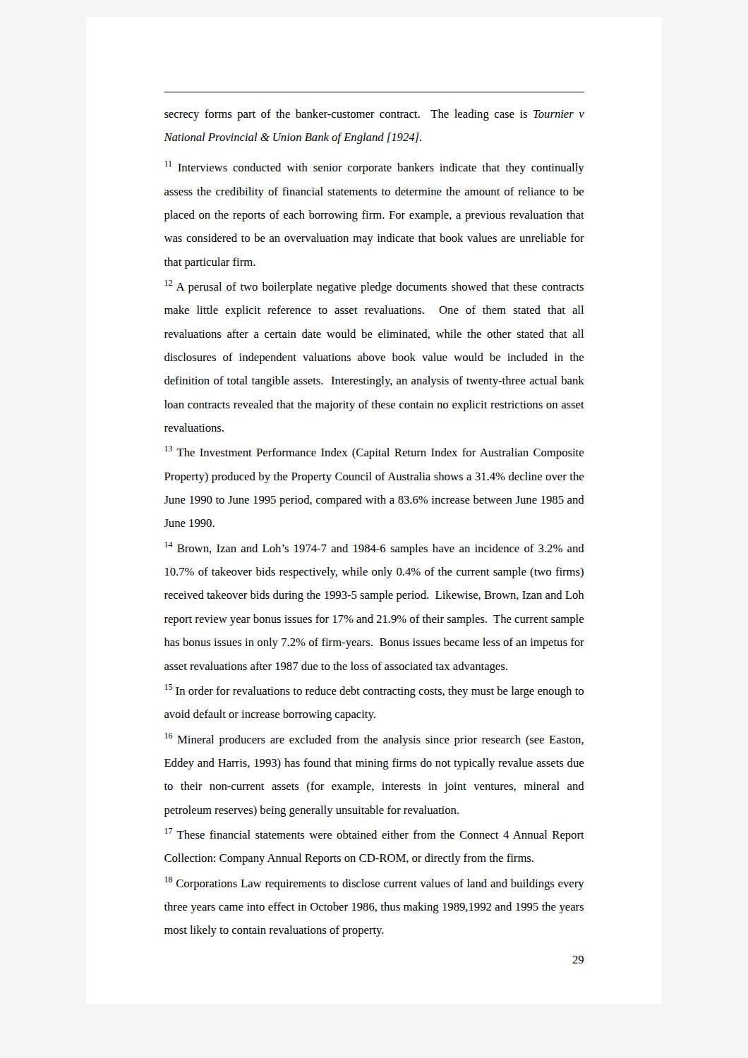secrecy forms part of the banker-customer contract. The leading case is Tournier v National Provincial & Union Bank of England [1924].
11 Interviews conducted with senior corporate bankers indicate that they continually assess the credibility of financial statements to determine the amount of reliance to be placed on the reports of each borrowing firm. For example, a previous revaluation that was considered to be an overvaluation may indicate that book values are unreliable for that particular firm.
12 A perusal of two boilerplate negative pledge documents showed that these contracts make little explicit reference to asset revaluations. One of them stated that all revaluations after a certain date would be eliminated, while the other stated that all disclosures of independent valuations above book value would be included in the definition of total tangible assets. Interestingly, an analysis of twenty-three actual bank loan contracts revealed that the majority of these contain no explicit restrictions on asset revaluations.
13 The Investment Performance Index (Capital Return Index for Australian Composite Property) produced by the Property Council of Australia shows a 31.4% decline over the June 1990 to June 1995 period, compared with a 83.6% increase between June 1985 and June 1990.
14 Brown, Izan and Loh’s 1974-7 and 1984-6 samples have an incidence of 3.2% and 10.7% of takeover bids respectively, while only 0.4% of the current sample (two firms) received takeover bids during the 1993-5 sample period. Likewise, Brown, Izan and Loh report review year bonus issues for 17% and 21.9% of their samples. The current sample has bonus issues in only 7.2% of firm-years. Bonus issues became less of an impetus for asset revaluations after 1987 due to the loss of associated tax advantages.
15 In order for revaluations to reduce debt contracting costs, they must be large enough to avoid default or increase borrowing capacity.
16 Mineral producers are excluded from the analysis since prior research (see Easton, Eddey and Harris, 1993) has found that mining firms do not typically revalue assets due to their non-current assets (for example, interests in joint ventures, mineral and petroleum reserves) being generally unsuitable for revaluation.
17 These financial statements were obtained either from the Connect 4 Annual Report Collection: Company Annual Reports on CD-ROM, or directly from the firms.
18 Corporations Law requirements to disclose current values of land and buildings every three years came into effect in October 1986, thus making 1989,1992 and 1995 the years most likely to contain revaluations of property.
29